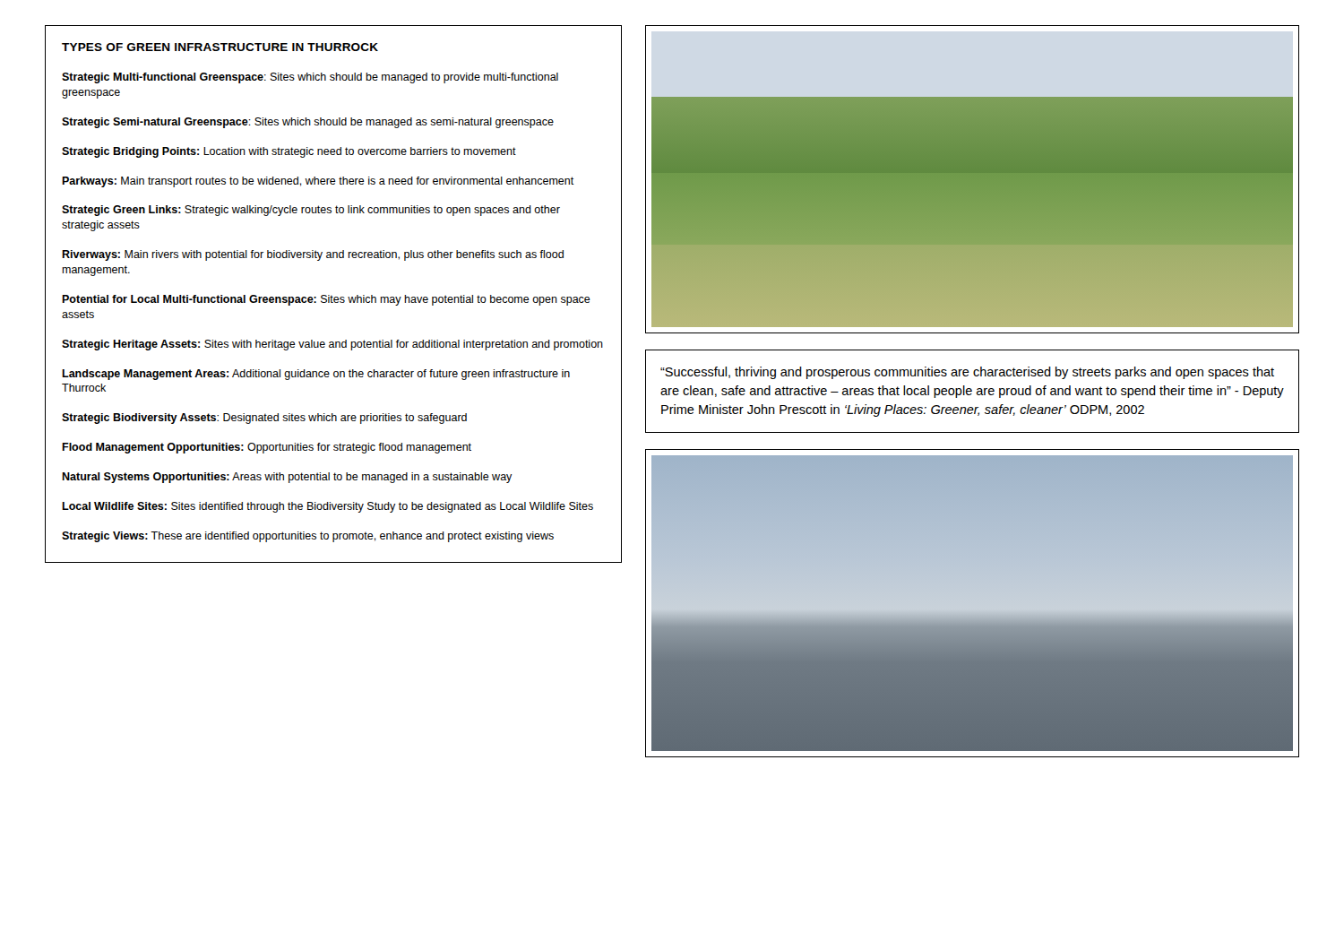TYPES OF GREEN INFRASTRUCTURE IN THURROCK
Strategic Multi-functional Greenspace: Sites which should be managed to provide multi-functional greenspace
Strategic Semi-natural Greenspace: Sites which should be managed as semi-natural greenspace
Strategic Bridging Points: Location with strategic need to overcome barriers to movement
Parkways: Main transport routes to be widened, where there is a need for environmental enhancement
Strategic Green Links: Strategic walking/cycle routes to link communities to open spaces and other strategic assets
Riverways: Main rivers with potential for biodiversity and recreation, plus other benefits such as flood management.
Potential for Local Multi-functional Greenspace: Sites which may have potential to become open space assets
Strategic Heritage Assets: Sites with heritage value and potential for additional interpretation and promotion
Landscape Management Areas: Additional guidance on the character of future green infrastructure in Thurrock
Strategic Biodiversity Assets: Designated sites which are priorities to safeguard
Flood Management Opportunities: Opportunities for strategic flood management
Natural Systems Opportunities: Areas with potential to be managed in a sustainable way
Local Wildlife Sites: Sites identified through the Biodiversity Study to be designated as Local Wildlife Sites
Strategic Views: These are identified opportunities to promote, enhance and protect existing views
“Successful, thriving and prosperous communities are characterised by streets parks and open spaces that are clean, safe and attractive – areas that local people are proud of and want to spend their time in” - Deputy Prime Minister John Prescott in ‘Living Places: Greener, safer, cleaner’ ODPM, 2002